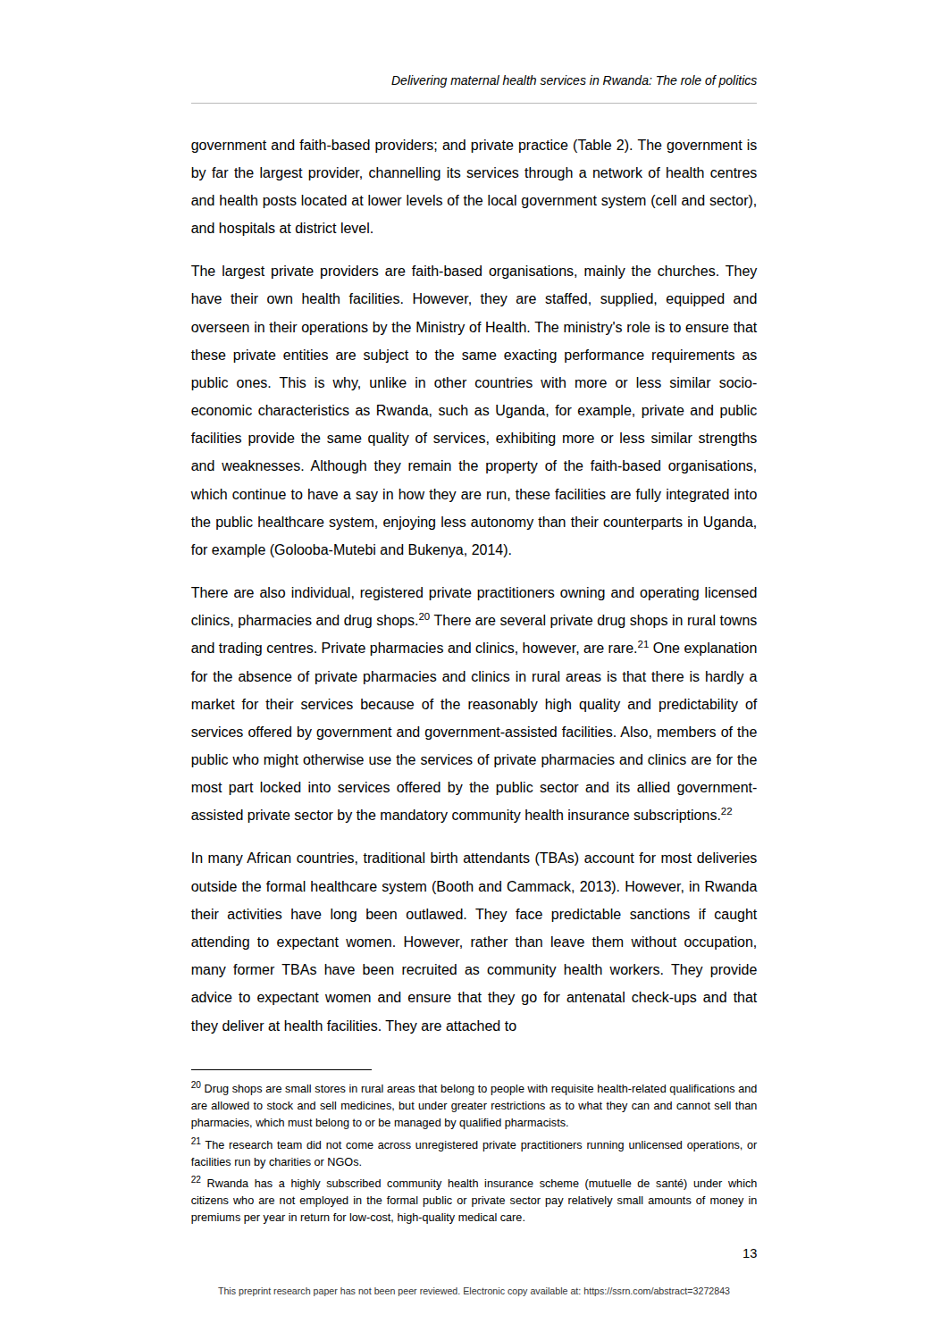Delivering maternal health services in Rwanda: The role of politics
government and faith-based providers; and private practice (Table 2). The government is by far the largest provider, channelling its services through a network of health centres and health posts located at lower levels of the local government system (cell and sector), and hospitals at district level.
The largest private providers are faith-based organisations, mainly the churches. They have their own health facilities. However, they are staffed, supplied, equipped and overseen in their operations by the Ministry of Health. The ministry's role is to ensure that these private entities are subject to the same exacting performance requirements as public ones. This is why, unlike in other countries with more or less similar socio-economic characteristics as Rwanda, such as Uganda, for example, private and public facilities provide the same quality of services, exhibiting more or less similar strengths and weaknesses. Although they remain the property of the faith-based organisations, which continue to have a say in how they are run, these facilities are fully integrated into the public healthcare system, enjoying less autonomy than their counterparts in Uganda, for example (Golooba-Mutebi and Bukenya, 2014).
There are also individual, registered private practitioners owning and operating licensed clinics, pharmacies and drug shops.20 There are several private drug shops in rural towns and trading centres. Private pharmacies and clinics, however, are rare.21 One explanation for the absence of private pharmacies and clinics in rural areas is that there is hardly a market for their services because of the reasonably high quality and predictability of services offered by government and government-assisted facilities. Also, members of the public who might otherwise use the services of private pharmacies and clinics are for the most part locked into services offered by the public sector and its allied government-assisted private sector by the mandatory community health insurance subscriptions.22
In many African countries, traditional birth attendants (TBAs) account for most deliveries outside the formal healthcare system (Booth and Cammack, 2013). However, in Rwanda their activities have long been outlawed. They face predictable sanctions if caught attending to expectant women. However, rather than leave them without occupation, many former TBAs have been recruited as community health workers. They provide advice to expectant women and ensure that they go for antenatal check-ups and that they deliver at health facilities. They are attached to
20 Drug shops are small stores in rural areas that belong to people with requisite health-related qualifications and are allowed to stock and sell medicines, but under greater restrictions as to what they can and cannot sell than pharmacies, which must belong to or be managed by qualified pharmacists.
21 The research team did not come across unregistered private practitioners running unlicensed operations, or facilities run by charities or NGOs.
22 Rwanda has a highly subscribed community health insurance scheme (mutuelle de santé) under which citizens who are not employed in the formal public or private sector pay relatively small amounts of money in premiums per year in return for low-cost, high-quality medical care.
13
This preprint research paper has not been peer reviewed. Electronic copy available at: https://ssrn.com/abstract=3272843